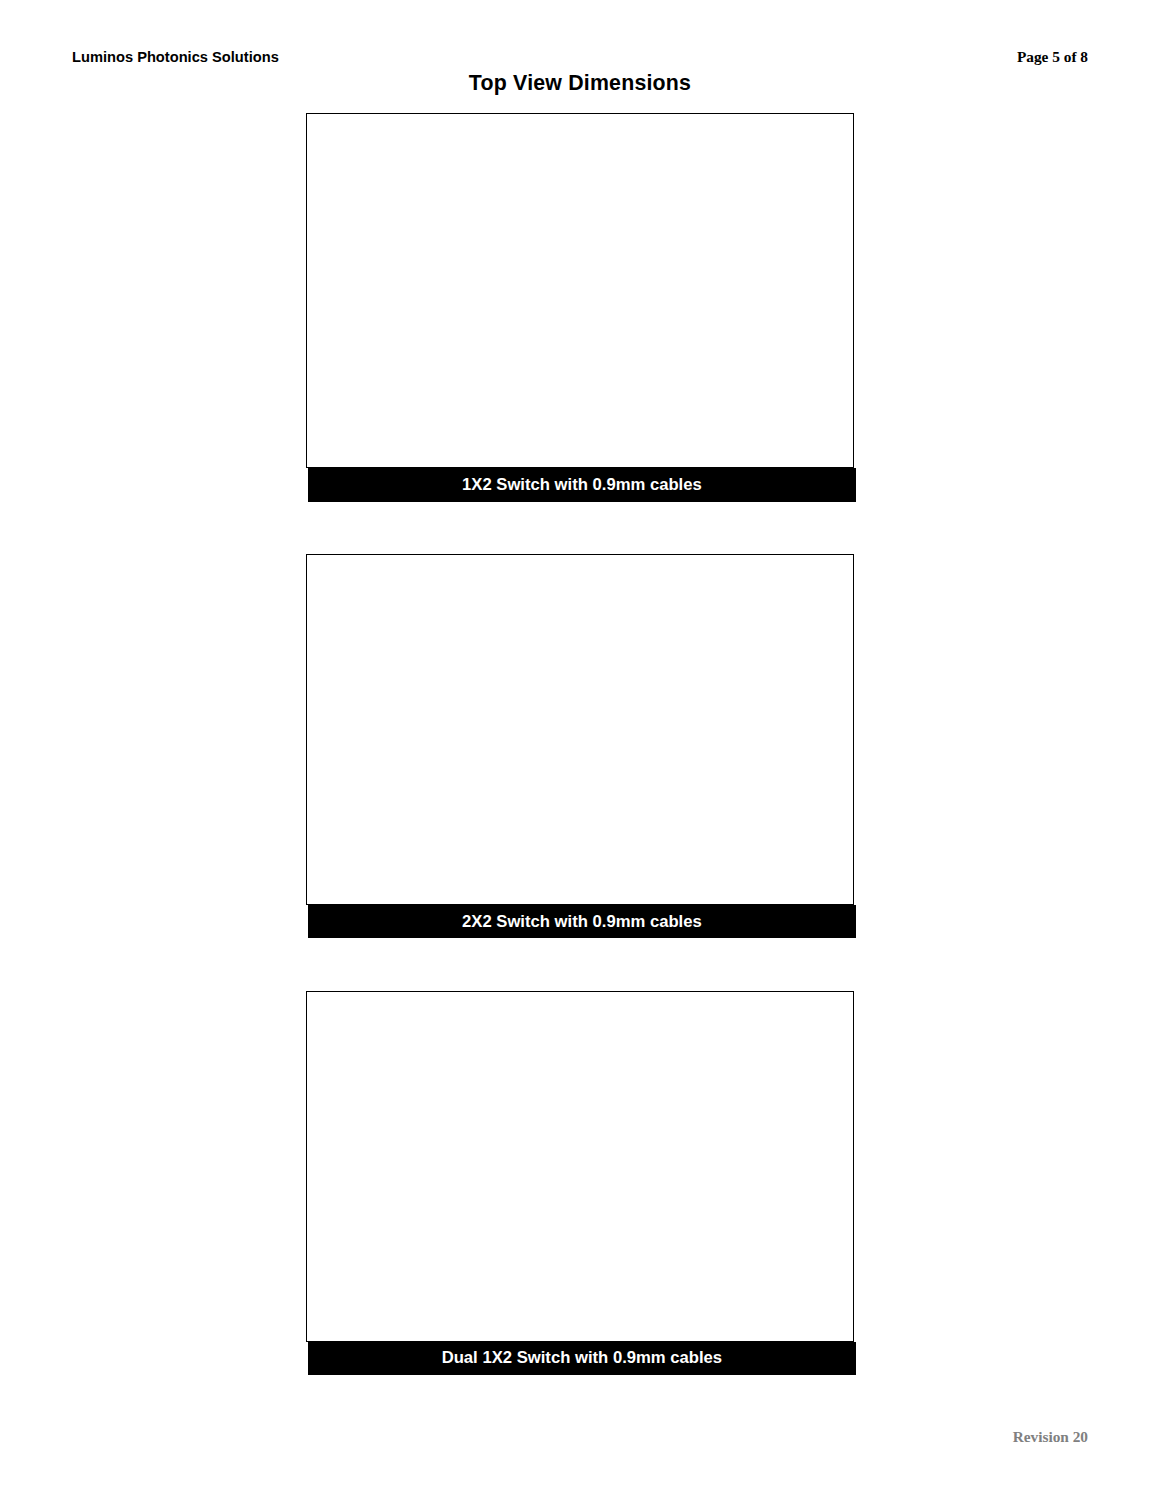Luminos Photonics Solutions Page 5 of 8
Top View Dimensions
1X2 Switch with 0.9mm cables
2X2 Switch with 0.9mm cables
Dual 1X2 Switch with 0.9mm cables
Revision 20